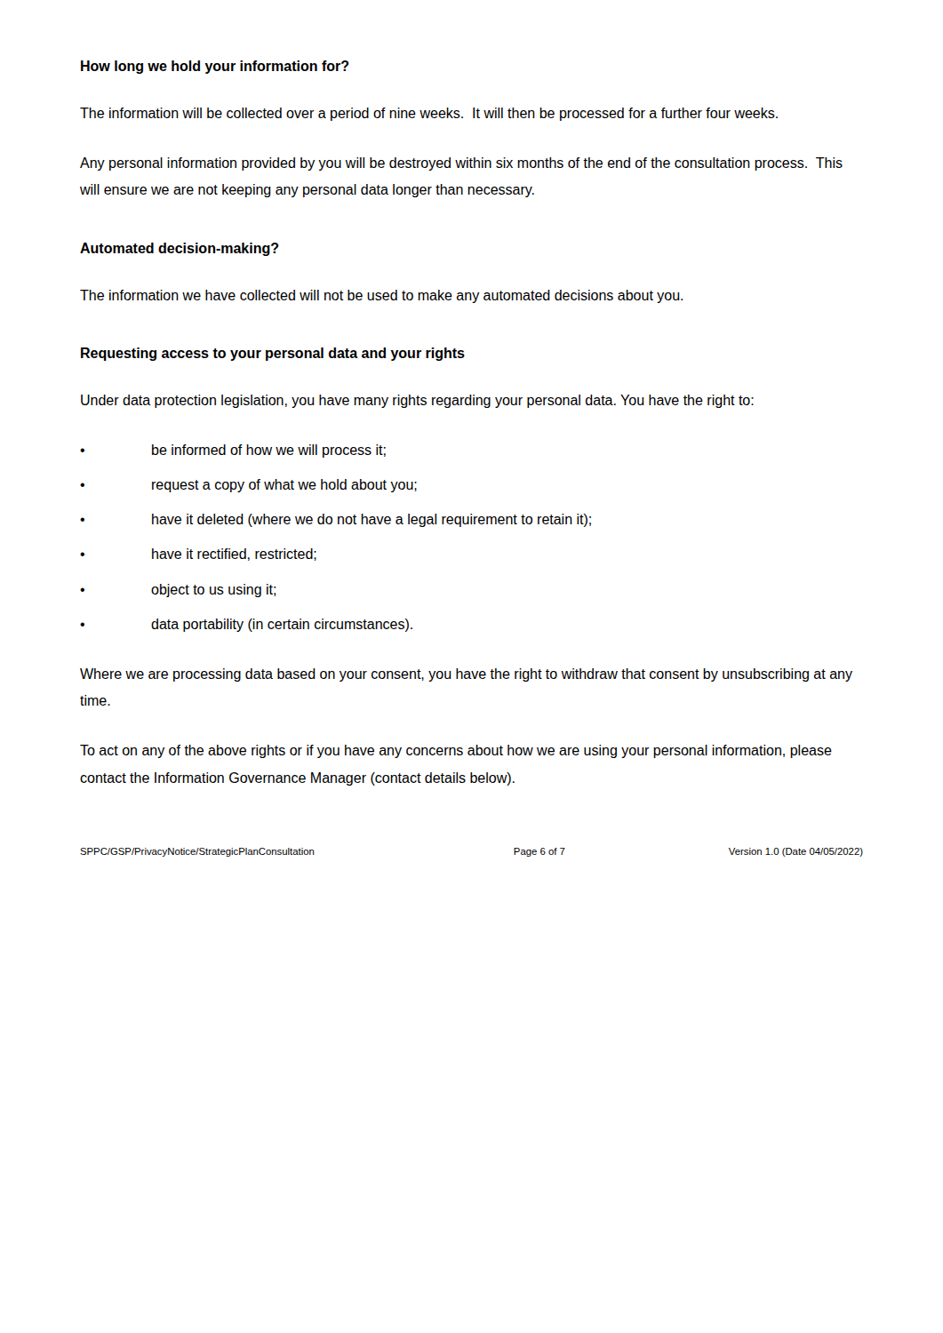How long we hold your information for?
The information will be collected over a period of nine weeks. It will then be processed for a further four weeks.
Any personal information provided by you will be destroyed within six months of the end of the consultation process. This will ensure we are not keeping any personal data longer than necessary.
Automated decision-making?
The information we have collected will not be used to make any automated decisions about you.
Requesting access to your personal data and your rights
Under data protection legislation, you have many rights regarding your personal data. You have the right to:
be informed of how we will process it;
request a copy of what we hold about you;
have it deleted (where we do not have a legal requirement to retain it);
have it rectified, restricted;
object to us using it;
data portability (in certain circumstances).
Where we are processing data based on your consent, you have the right to withdraw that consent by unsubscribing at any time.
To act on any of the above rights or if you have any concerns about how we are using your personal information, please contact the Information Governance Manager (contact details below).
SPPC/GSP/PrivacyNotice/StrategicPlanConsultation
Page 6 of 7
Version 1.0 (Date 04/05/2022)